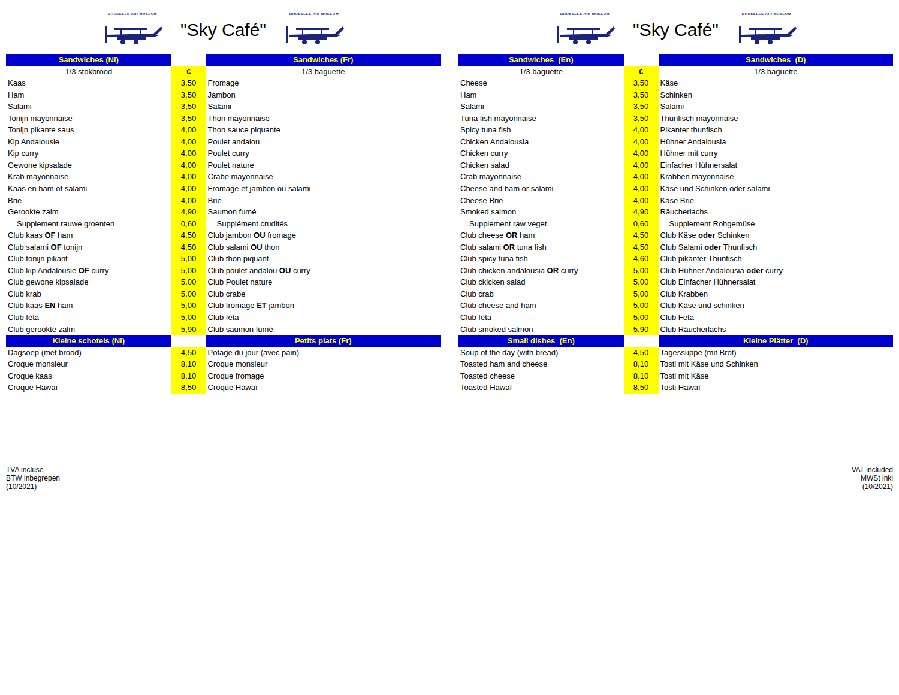BRUSSELS AIR MUSEUM
"Sky Café"
BRUSSELS AIR MUSEUM
| Sandwiches (Nl) | | Sandwiches (Fr) |
| 1/3 stokbrood | € | 1/3 baguette |
| Kaas | 3,50 | Fromage |
| Ham | 3,50 | Jambon |
| Salami | 3,50 | Salami |
| Tonijn mayonnaise | 3,50 | Thon mayonnaise |
| Tonijn pikante saus | 4,00 | Thon sauce piquante |
| Kip Andalousie | 4,00 | Poulet andalou |
| Kip curry | 4,00 | Poulet curry |
| Gewone kipsalade | 4,00 | Poulet nature |
| Krab mayonnaise | 4,00 | Crabe mayonnaise |
| Kaas en ham of salami | 4,00 | Fromage et jambon ou salami |
| Brie | 4,00 | Brie |
| Gerookte zalm | 4,90 | Saumon fumé |
| Supplement rauwe groenten | 0,60 | Supplément crudités |
| Club kaas OF ham | 4,50 | Club jambon OU fromage |
| Club salami OF tonijn | 4,50 | Club salami OU thon |
| Club tonijn pikant | 5,00 | Club thon piquant |
| Club kip Andalousie OF curry | 5,00 | Club poulet andalou OU curry |
| Club gewone kipsalade | 5,00 | Club Poulet nature |
| Club krab | 5,00 | Club crabe |
| Club kaas EN ham | 5,00 | Club fromage ET jambon |
| Club féta | 5,00 | Club féta |
| Club gerookte zalm | 5,90 | Club saumon fumé |
| Kleine schotels (Nl) | | Petits plats (Fr) |
| Dagsoep (met brood) | 4,50 | Potage du jour (avec pain) |
| Croque monsieur | 8,10 | Croque monsieur |
| Croque kaas | 8,10 | Croque fromage |
| Croque Hawaï | 8,50 | Croque Hawaï |
BRUSSELS AIR MUSEUM
"Sky Café"
BRUSSELS AIR MUSEUM
| Sandwiches (En) | | Sandwiches (D) |
| 1/3 baguette | € | 1/3 baguette |
| Cheese | 3,50 | Käse |
| Ham | 3,50 | Schinken |
| Salami | 3,50 | Salami |
| Tuna fish mayonnaise | 3,50 | Thunfisch mayonnaise |
| Spicy tuna fish | 4,00 | Pikanter thunfisch |
| Chicken Andalousia | 4,00 | Hühner Andalousia |
| Chicken curry | 4,00 | Hühner mit curry |
| Chicken salad | 4,00 | Einfacher Hühnersalat |
| Crab mayonnaise | 4,00 | Krabben mayonnaise |
| Cheese and ham or salami | 4,00 | Käse und Schinken oder salami |
| Cheese Brie | 4,00 | Käse Brie |
| Smoked salmon | 4,90 | Räucherlachs |
| Supplement raw veget. | 0,60 | Supplement Rohgemüse |
| Club cheese OR ham | 4,50 | Club Käse oder Schinken |
| Club salami OR tuna fish | 4,50 | Club Salami oder Thunfisch |
| Club spicy tuna fish | 4,60 | Club pikanter Thunfisch |
| Club chicken andalousia OR curry | 5,00 | Club Hühner Andalousia oder curry |
| Club ckicken salad | 5,00 | Club Einfacher Hühnersalat |
| Club crab | 5,00 | Club Krabben |
| Club cheese and ham | 5,00 | Club Käse und schinken |
| Club féta | 5,00 | Club Feta |
| Club smoked salmon | 5,90 | Club Räucherlachs |
| Small dishes (En) | | Kleine Plätter (D) |
| Soup of the day (with bread) | 4,50 | Tagessuppe (mit Brot) |
| Toasted ham and cheese | 8,10 | Tosti mit Käse und Schinken |
| Toasted cheese | 8,10 | Tosti mit Käse |
| Toasted Hawaï | 8,50 | Tosti Hawaï |
TVA incluse
BTW inbegrepen
(10/2021)
VAT included
MWSt inkl
(10/2021)